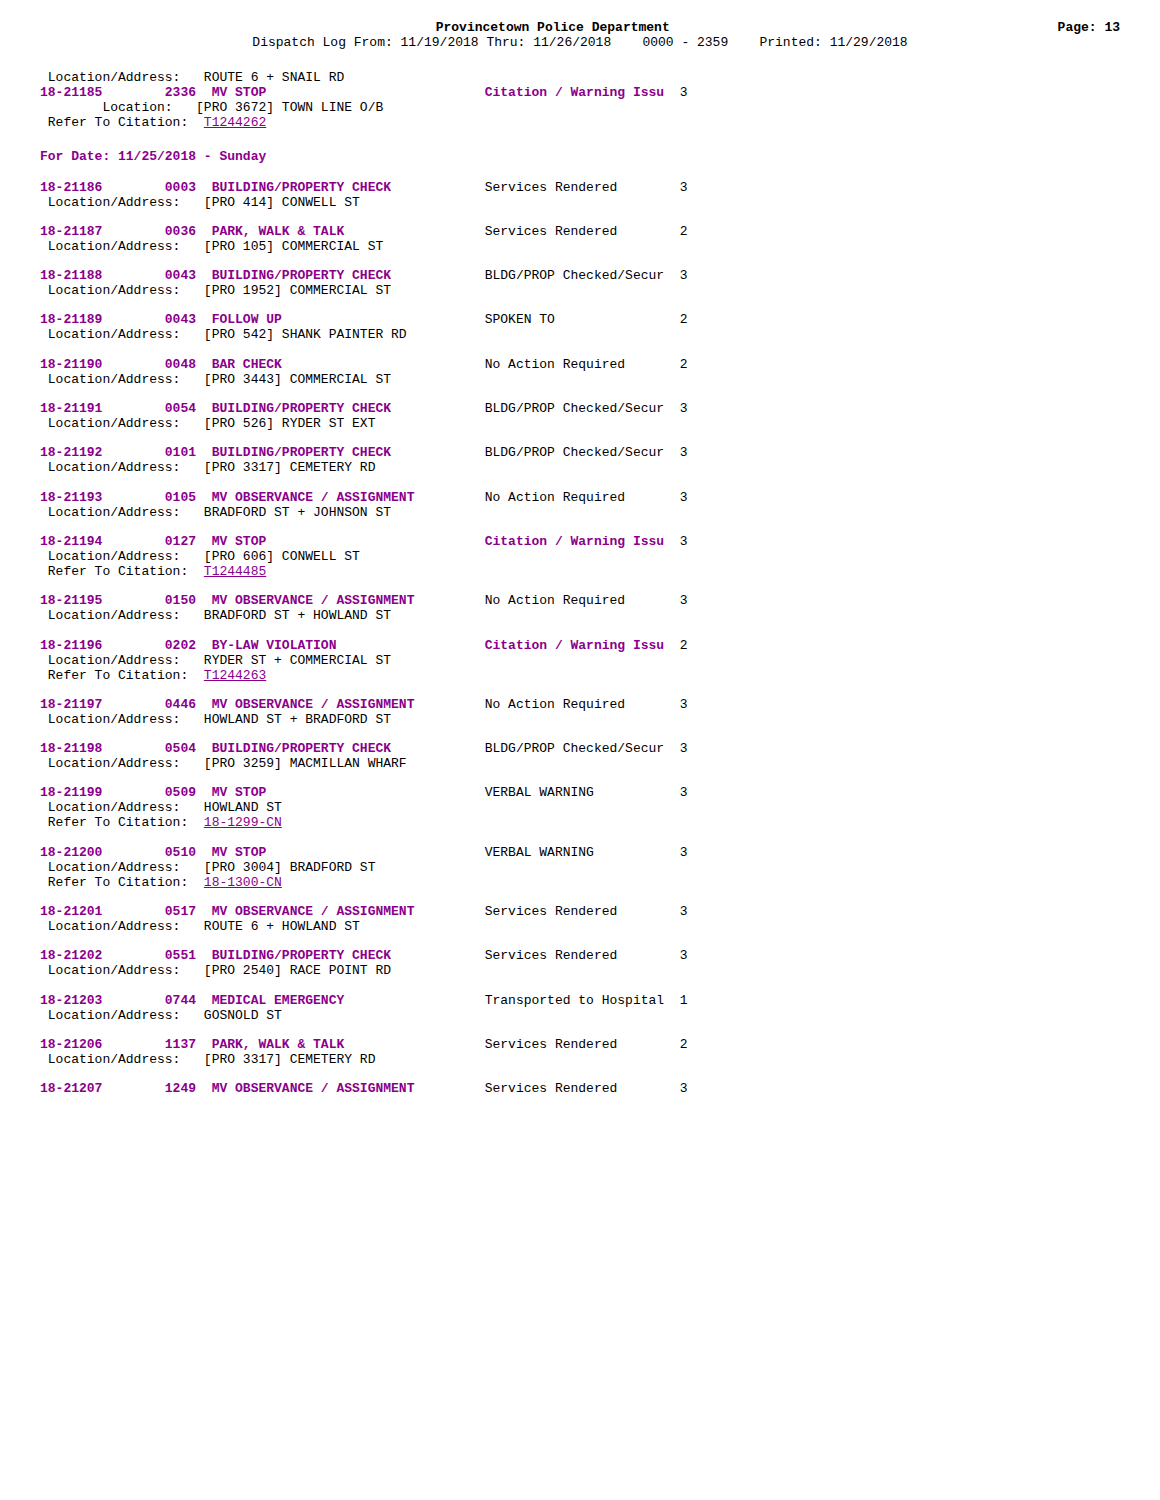Provincetown Police Department Page: 13
Dispatch Log From: 11/19/2018 Thru: 11/26/2018 0000 - 2359 Printed: 11/29/2018
 Location/Address:   ROUTE 6 + SNAIL RD
18-21185        2336  MV STOP                            Citation / Warning Issu  3
        Location:   [PRO 3672] TOWN LINE O/B
 Refer To Citation:  T1244262
For Date: 11/25/2018 - Sunday
18-21186        0003  BUILDING/PROPERTY CHECK            Services Rendered        3
 Location/Address:   [PRO 414] CONWELL ST
18-21187        0036  PARK, WALK & TALK                  Services Rendered        2
 Location/Address:   [PRO 105] COMMERCIAL ST
18-21188        0043  BUILDING/PROPERTY CHECK            BLDG/PROP Checked/Secur  3
 Location/Address:   [PRO 1952] COMMERCIAL ST
18-21189        0043  FOLLOW UP                          SPOKEN TO                2
 Location/Address:   [PRO 542] SHANK PAINTER RD
18-21190        0048  BAR CHECK                          No Action Required       2
 Location/Address:   [PRO 3443] COMMERCIAL ST
18-21191        0054  BUILDING/PROPERTY CHECK            BLDG/PROP Checked/Secur  3
 Location/Address:   [PRO 526] RYDER ST EXT
18-21192        0101  BUILDING/PROPERTY CHECK            BLDG/PROP Checked/Secur  3
 Location/Address:   [PRO 3317] CEMETERY RD
18-21193        0105  MV OBSERVANCE / ASSIGNMENT         No Action Required       3
 Location/Address:   BRADFORD ST + JOHNSON ST
18-21194        0127  MV STOP                            Citation / Warning Issu  3
 Location/Address:   [PRO 606] CONWELL ST
 Refer To Citation:  T1244485
18-21195        0150  MV OBSERVANCE / ASSIGNMENT         No Action Required       3
 Location/Address:   BRADFORD ST + HOWLAND ST
18-21196        0202  BY-LAW VIOLATION                   Citation / Warning Issu  2
 Location/Address:   RYDER ST + COMMERCIAL ST
 Refer To Citation:  T1244263
18-21197        0446  MV OBSERVANCE / ASSIGNMENT         No Action Required       3
 Location/Address:   HOWLAND ST + BRADFORD ST
18-21198        0504  BUILDING/PROPERTY CHECK            BLDG/PROP Checked/Secur  3
 Location/Address:   [PRO 3259] MACMILLAN WHARF
18-21199        0509  MV STOP                            VERBAL WARNING           3
 Location/Address:   HOWLAND ST
 Refer To Citation:  18-1299-CN
18-21200        0510  MV STOP                            VERBAL WARNING           3
 Location/Address:   [PRO 3004] BRADFORD ST
 Refer To Citation:  18-1300-CN
18-21201        0517  MV OBSERVANCE / ASSIGNMENT         Services Rendered        3
 Location/Address:   ROUTE 6 + HOWLAND ST
18-21202        0551  BUILDING/PROPERTY CHECK            Services Rendered        3
 Location/Address:   [PRO 2540] RACE POINT RD
18-21203        0744  MEDICAL EMERGENCY                  Transported to Hospital  1
 Location/Address:   GOSNOLD ST
18-21206        1137  PARK, WALK & TALK                  Services Rendered        2
 Location/Address:   [PRO 3317] CEMETERY RD
18-21207        1249  MV OBSERVANCE / ASSIGNMENT         Services Rendered        3